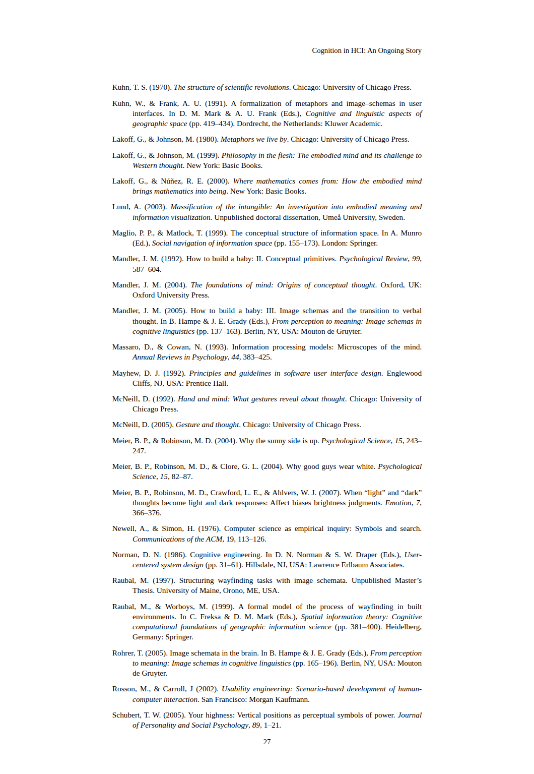Cognition in HCI: An Ongoing Story
Kuhn, T. S. (1970). The structure of scientific revolutions. Chicago: University of Chicago Press.
Kuhn, W., & Frank, A. U. (1991). A formalization of metaphors and image–schemas in user interfaces. In D. M. Mark & A. U. Frank (Eds.), Cognitive and linguistic aspects of geographic space (pp. 419–434). Dordrecht, the Netherlands: Kluwer Academic.
Lakoff, G., & Johnson, M. (1980). Metaphors we live by. Chicago: University of Chicago Press.
Lakoff, G., & Johnson, M. (1999). Philosophy in the flesh: The embodied mind and its challenge to Western thought. New York: Basic Books.
Lakoff, G., & Núñez, R. E. (2000). Where mathematics comes from: How the embodied mind brings mathematics into being. New York: Basic Books.
Lund, A. (2003). Massification of the intangible: An investigation into embodied meaning and information visualization. Unpublished doctoral dissertation, Umeå University, Sweden.
Maglio, P. P., & Matlock, T. (1999). The conceptual structure of information space. In A. Munro (Ed.), Social navigation of information space (pp. 155–173). London: Springer.
Mandler, J. M. (1992). How to build a baby: II. Conceptual primitives. Psychological Review, 99, 587–604.
Mandler, J. M. (2004). The foundations of mind: Origins of conceptual thought. Oxford, UK: Oxford University Press.
Mandler, J. M. (2005). How to build a baby: III. Image schemas and the transition to verbal thought. In B. Hampe & J. E. Grady (Eds.), From perception to meaning: Image schemas in cognitive linguistics (pp. 137–163). Berlin, NY, USA: Mouton de Gruyter.
Massaro, D., & Cowan, N. (1993). Information processing models: Microscopes of the mind. Annual Reviews in Psychology, 44, 383–425.
Mayhew, D. J. (1992). Principles and guidelines in software user interface design. Englewood Cliffs, NJ, USA: Prentice Hall.
McNeill, D. (1992). Hand and mind: What gestures reveal about thought. Chicago: University of Chicago Press.
McNeill, D. (2005). Gesture and thought. Chicago: University of Chicago Press.
Meier, B. P., & Robinson, M. D. (2004). Why the sunny side is up. Psychological Science, 15, 243–247.
Meier, B. P., Robinson, M. D., & Clore, G. L. (2004). Why good guys wear white. Psychological Science, 15, 82–87.
Meier, B. P., Robinson, M. D., Crawford, L. E., & Ahlvers, W. J. (2007). When “light” and “dark” thoughts become light and dark responses: Affect biases brightness judgments. Emotion, 7, 366–376.
Newell, A., & Simon, H. (1976). Computer science as empirical inquiry: Symbols and search. Communications of the ACM, 19, 113–126.
Norman, D. N. (1986). Cognitive engineering. In D. N. Norman & S. W. Draper (Eds.), User-centered system design (pp. 31–61). Hillsdale, NJ, USA: Lawrence Erlbaum Associates.
Raubal, M. (1997). Structuring wayfinding tasks with image schemata. Unpublished Master’s Thesis. University of Maine, Orono, ME, USA.
Raubal, M., & Worboys, M. (1999). A formal model of the process of wayfinding in built environments. In C. Freksa & D. M. Mark (Eds.), Spatial information theory: Cognitive computational foundations of geographic information science (pp. 381–400). Heidelberg, Germany: Springer.
Rohrer, T. (2005). Image schemata in the brain. In B. Hampe & J. E. Grady (Eds.), From perception to meaning: Image schemas in cognitive linguistics (pp. 165–196). Berlin, NY, USA: Mouton de Gruyter.
Rosson, M., & Carroll, J (2002). Usability engineering: Scenario-based development of human-computer interaction. San Francisco: Morgan Kaufmann.
Schubert, T. W. (2005). Your highness: Vertical positions as perceptual symbols of power. Journal of Personality and Social Psychology, 89, 1–21.
27